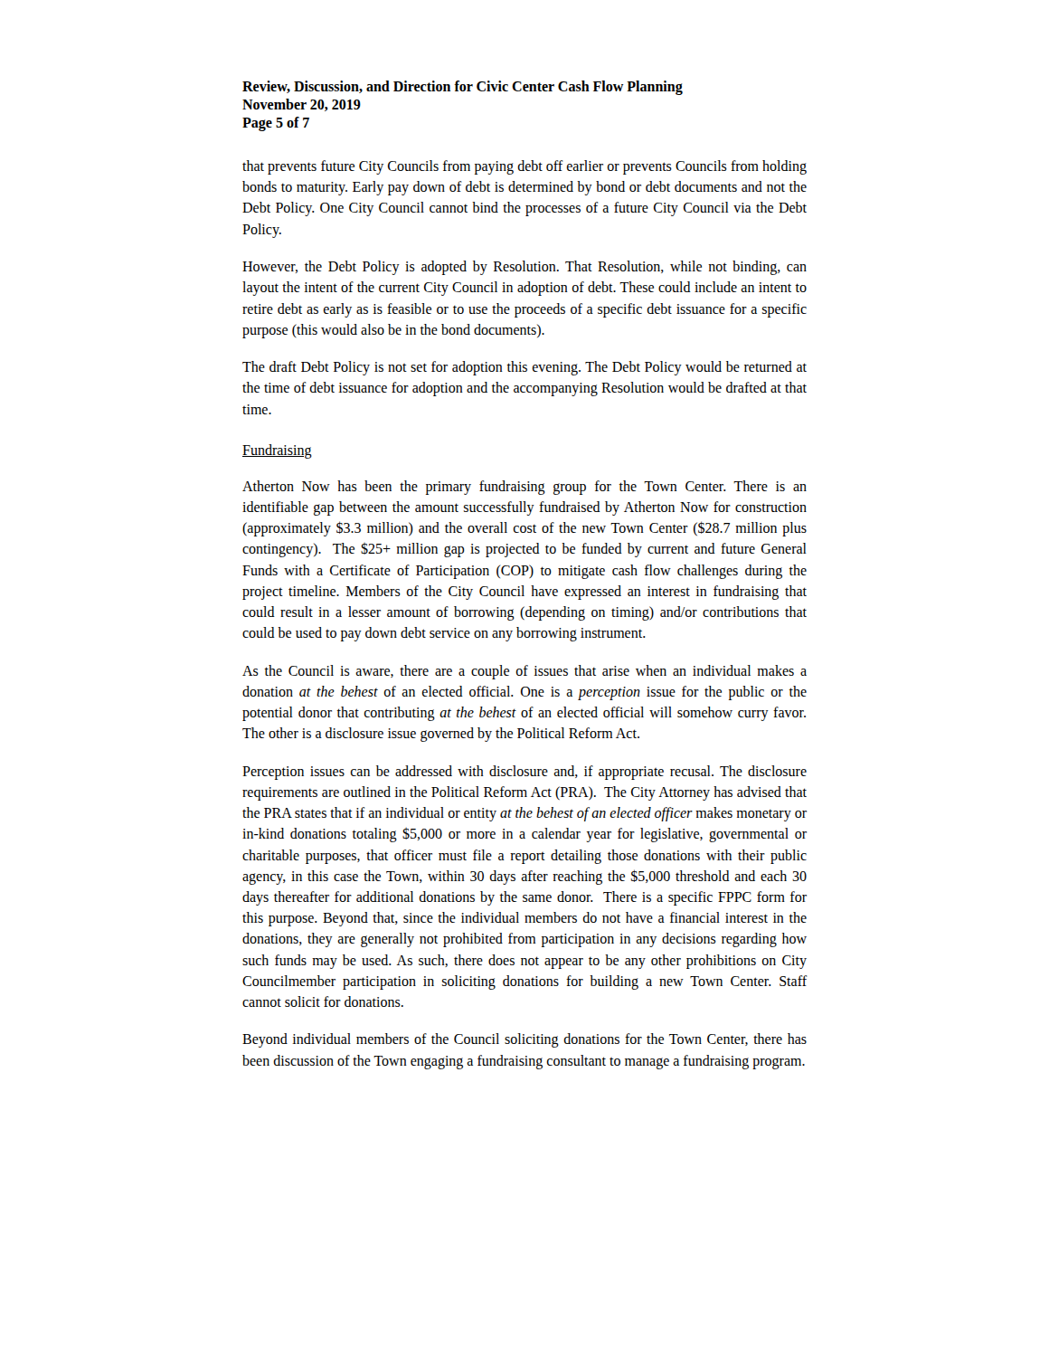Review, Discussion, and Direction for Civic Center Cash Flow Planning
November 20, 2019
Page 5 of 7
that prevents future City Councils from paying debt off earlier or prevents Councils from holding bonds to maturity. Early pay down of debt is determined by bond or debt documents and not the Debt Policy. One City Council cannot bind the processes of a future City Council via the Debt Policy.
However, the Debt Policy is adopted by Resolution. That Resolution, while not binding, can layout the intent of the current City Council in adoption of debt. These could include an intent to retire debt as early as is feasible or to use the proceeds of a specific debt issuance for a specific purpose (this would also be in the bond documents).
The draft Debt Policy is not set for adoption this evening. The Debt Policy would be returned at the time of debt issuance for adoption and the accompanying Resolution would be drafted at that time.
Fundraising
Atherton Now has been the primary fundraising group for the Town Center. There is an identifiable gap between the amount successfully fundraised by Atherton Now for construction (approximately $3.3 million) and the overall cost of the new Town Center ($28.7 million plus contingency). The $25+ million gap is projected to be funded by current and future General Funds with a Certificate of Participation (COP) to mitigate cash flow challenges during the project timeline. Members of the City Council have expressed an interest in fundraising that could result in a lesser amount of borrowing (depending on timing) and/or contributions that could be used to pay down debt service on any borrowing instrument.
As the Council is aware, there are a couple of issues that arise when an individual makes a donation at the behest of an elected official. One is a perception issue for the public or the potential donor that contributing at the behest of an elected official will somehow curry favor. The other is a disclosure issue governed by the Political Reform Act.
Perception issues can be addressed with disclosure and, if appropriate recusal. The disclosure requirements are outlined in the Political Reform Act (PRA). The City Attorney has advised that the PRA states that if an individual or entity at the behest of an elected officer makes monetary or in-kind donations totaling $5,000 or more in a calendar year for legislative, governmental or charitable purposes, that officer must file a report detailing those donations with their public agency, in this case the Town, within 30 days after reaching the $5,000 threshold and each 30 days thereafter for additional donations by the same donor. There is a specific FPPC form for this purpose. Beyond that, since the individual members do not have a financial interest in the donations, they are generally not prohibited from participation in any decisions regarding how such funds may be used. As such, there does not appear to be any other prohibitions on City Councilmember participation in soliciting donations for building a new Town Center. Staff cannot solicit for donations.
Beyond individual members of the Council soliciting donations for the Town Center, there has been discussion of the Town engaging a fundraising consultant to manage a fundraising program.